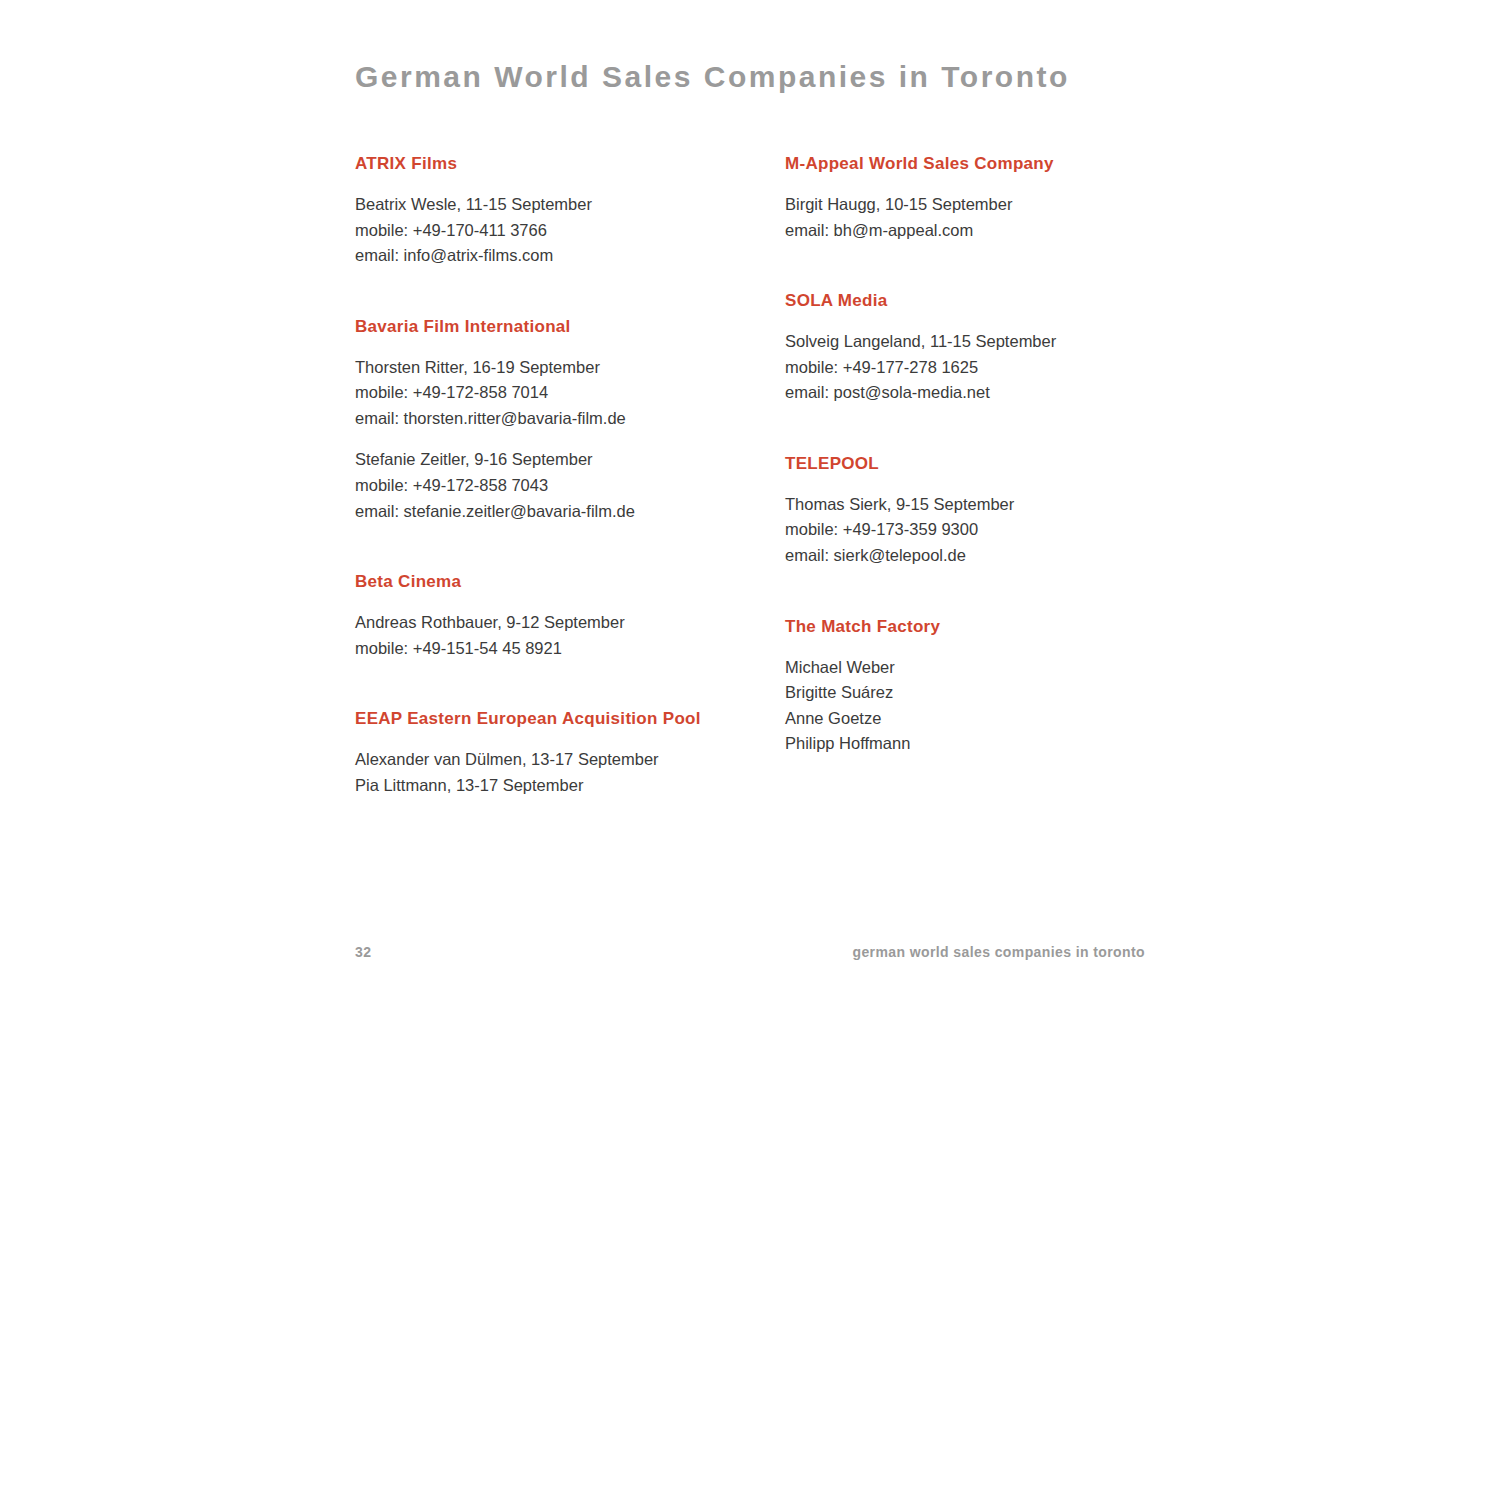German World Sales Companies in Toronto
ATRIX Films
Beatrix Wesle, 11-15 September
mobile: +49-170-411 3766
email: info@atrix-films.com
Bavaria Film International
Thorsten Ritter, 16-19 September
mobile: +49-172-858 7014
email: thorsten.ritter@bavaria-film.de
Stefanie Zeitler, 9-16 September
mobile: +49-172-858 7043
email: stefanie.zeitler@bavaria-film.de
Beta Cinema
Andreas Rothbauer, 9-12 September
mobile: +49-151-54 45 8921
EEAP Eastern European Acquisition Pool
Alexander van Dülmen, 13-17 September
Pia Littmann, 13-17 September
M-Appeal World Sales Company
Birgit Haugg, 10-15 September
email: bh@m-appeal.com
SOLA Media
Solveig Langeland, 11-15 September
mobile: +49-177-278 1625
email: post@sola-media.net
TELEPOOL
Thomas Sierk, 9-15 September
mobile: +49-173-359 9300
email: sierk@telepool.de
The Match Factory
Michael Weber
Brigitte Suárez
Anne Goetze
Philipp Hoffmann
32 german world sales companies in toronto